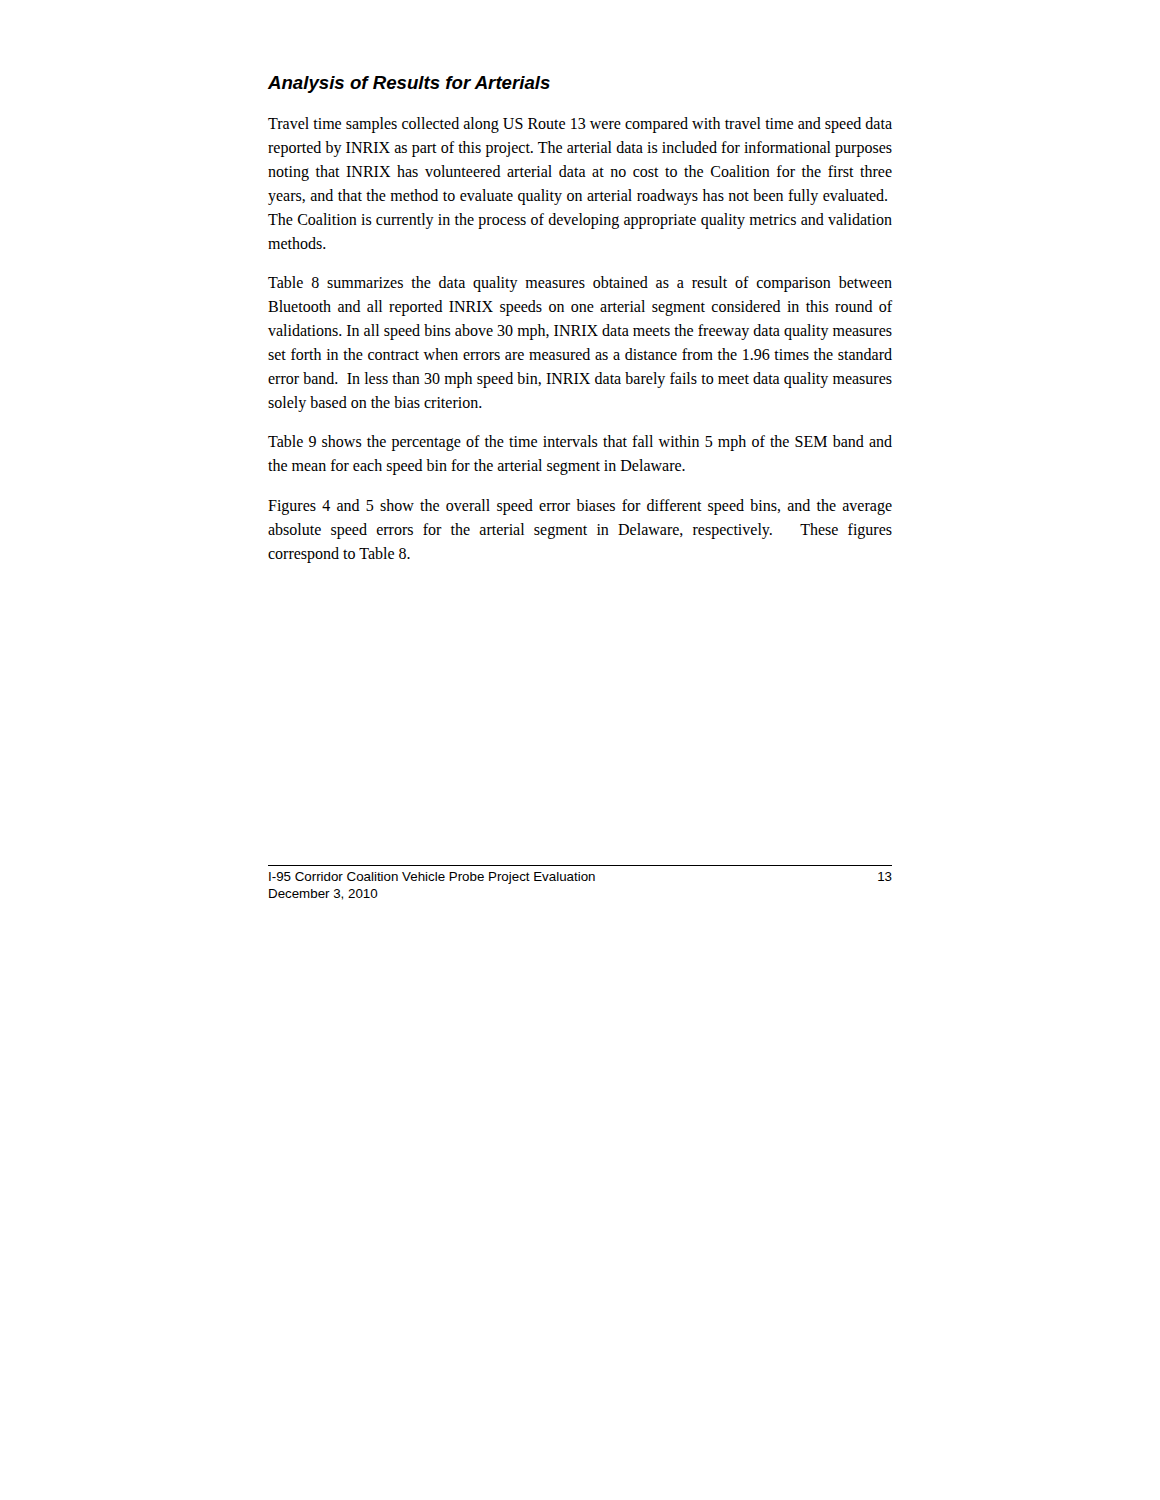Analysis of Results for Arterials
Travel time samples collected along US Route 13 were compared with travel time and speed data reported by INRIX as part of this project. The arterial data is included for informational purposes noting that INRIX has volunteered arterial data at no cost to the Coalition for the first three years, and that the method to evaluate quality on arterial roadways has not been fully evaluated. The Coalition is currently in the process of developing appropriate quality metrics and validation methods.
Table 8 summarizes the data quality measures obtained as a result of comparison between Bluetooth and all reported INRIX speeds on one arterial segment considered in this round of validations. In all speed bins above 30 mph, INRIX data meets the freeway data quality measures set forth in the contract when errors are measured as a distance from the 1.96 times the standard error band. In less than 30 mph speed bin, INRIX data barely fails to meet data quality measures solely based on the bias criterion.
Table 9 shows the percentage of the time intervals that fall within 5 mph of the SEM band and the mean for each speed bin for the arterial segment in Delaware.
Figures 4 and 5 show the overall speed error biases for different speed bins, and the average absolute speed errors for the arterial segment in Delaware, respectively. These figures correspond to Table 8.
I-95 Corridor Coalition Vehicle Probe Project Evaluation
13
December 3, 2010